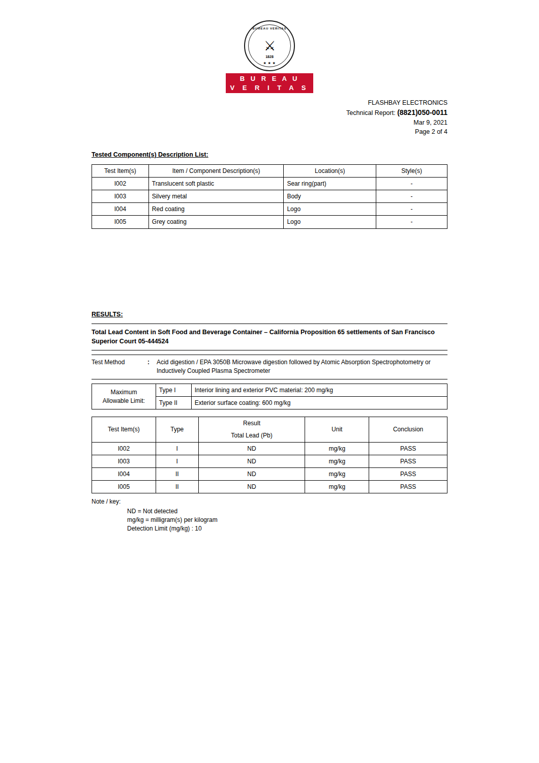BUREAU VERITAS
⚔
1828
★ ★ ★
B U R E A UV E R I T A S
FLASHBAY ELECTRONICS
Technical Report: (8821)050-0011
Mar 9, 2021
Page 2 of 4
Tested Component(s) Description List:
| Test Item(s) | Item / Component Description(s) | Location(s) | Style(s) |
| --- | --- | --- | --- |
| I002 | Translucent soft plastic | Sear ring(part) | - |
| I003 | Silvery metal | Body | - |
| I004 | Red coating | Logo | - |
| I005 | Grey coating | Logo | - |
RESULTS:
Total Lead Content in Soft Food and Beverage Container – California Proposition 65 settlements of San Francisco Superior Court 05-444524
Test Method
:
Acid digestion / EPA 3050B Microwave digestion followed by Atomic Absorption Spectrophotometry or Inductively Coupled Plasma Spectrometer
| Maximum Allowable Limit: | Type I | Interior lining and exterior PVC material: 200 mg/kg |
| Type II | Exterior surface coating: 600 mg/kg |
| Test Item(s) | Type | Result | Unit | Conclusion |
| --- | --- | --- | --- | --- |
| Total Lead (Pb) |
| I002 | I | ND | mg/kg | PASS |
| I003 | I | ND | mg/kg | PASS |
| I004 | II | ND | mg/kg | PASS |
| I005 | II | ND | mg/kg | PASS |
Note / key:
ND = Not detected
mg/kg = milligram(s) per kilogram
Detection Limit (mg/kg) : 10